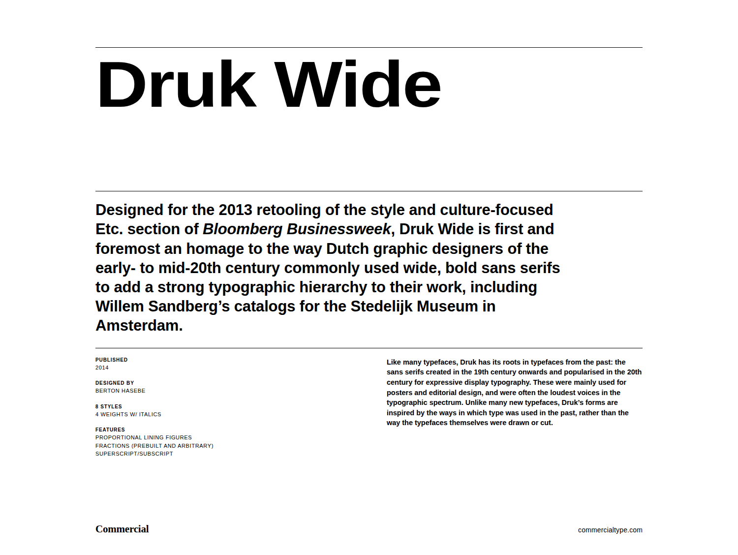Druk Wide
Designed for the 2013 retooling of the style and culture-focused Etc. section of Bloomberg Businessweek, Druk Wide is first and foremost an homage to the way Dutch graphic designers of the early- to mid-20th century commonly used wide, bold sans serifs to add a strong typographic hierarchy to their work, including Willem Sandberg’s catalogs for the Stedelijk Museum in Amsterdam.
Published
2014
Designed by
Berton Hasebe
8 Styles
4 weights w/ italics
Features
Proportional lining figures
Fractions (prebuilt and arbitrary)
Superscript/subscript
Like many typefaces, Druk has its roots in typefaces from the past: the sans serifs created in the 19th century onwards and popularised in the 20th century for expressive display typography. These were mainly used for posters and editorial design, and were often the loudest voices in the typographic spectrum. Unlike many new typefaces, Druk’s forms are inspired by the ways in which type was used in the past, rather than the way the typefaces themselves were drawn or cut.
Commercial
commercialtype.com